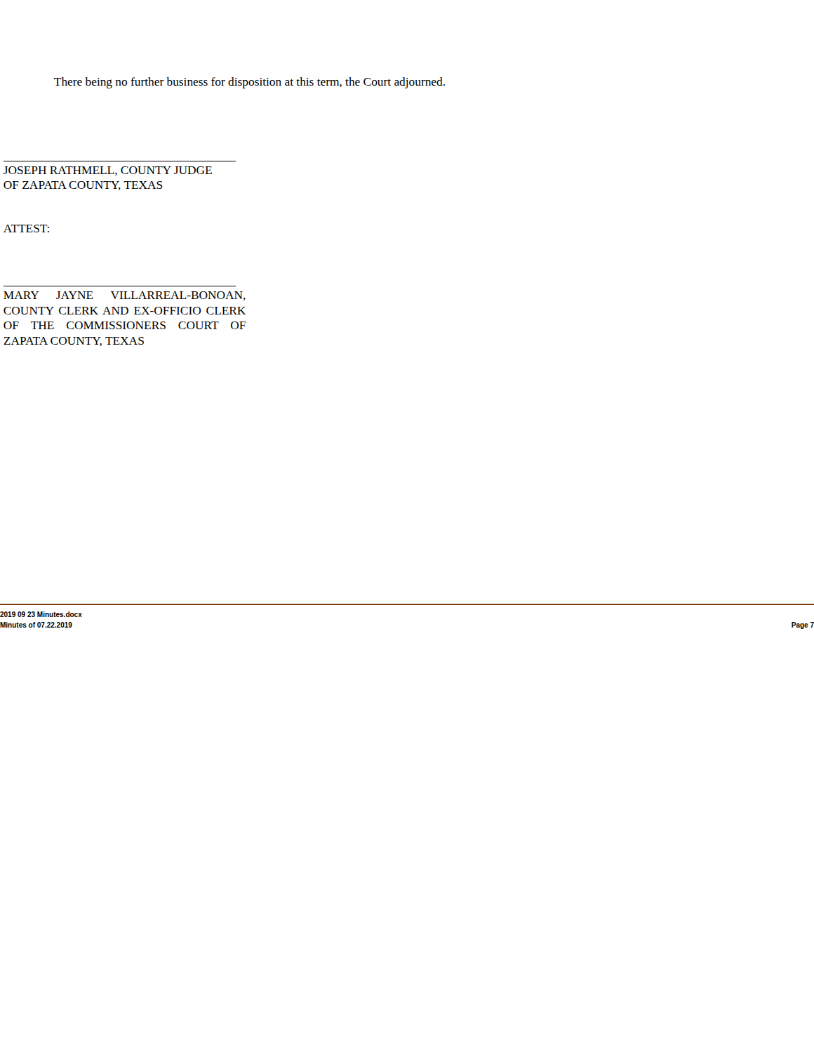There being no further business for disposition at this term, the Court adjourned.
JOSEPH RATHMELL, COUNTY JUDGE
OF ZAPATA COUNTY, TEXAS
ATTEST:
MARY JAYNE VILLARREAL-BONOAN, COUNTY CLERK AND EX-OFFICIO CLERK OF THE COMMISSIONERS COURT OF ZAPATA COUNTY, TEXAS
2019 09 23 Minutes.docx
Minutes of 07.22.2019 Page 7